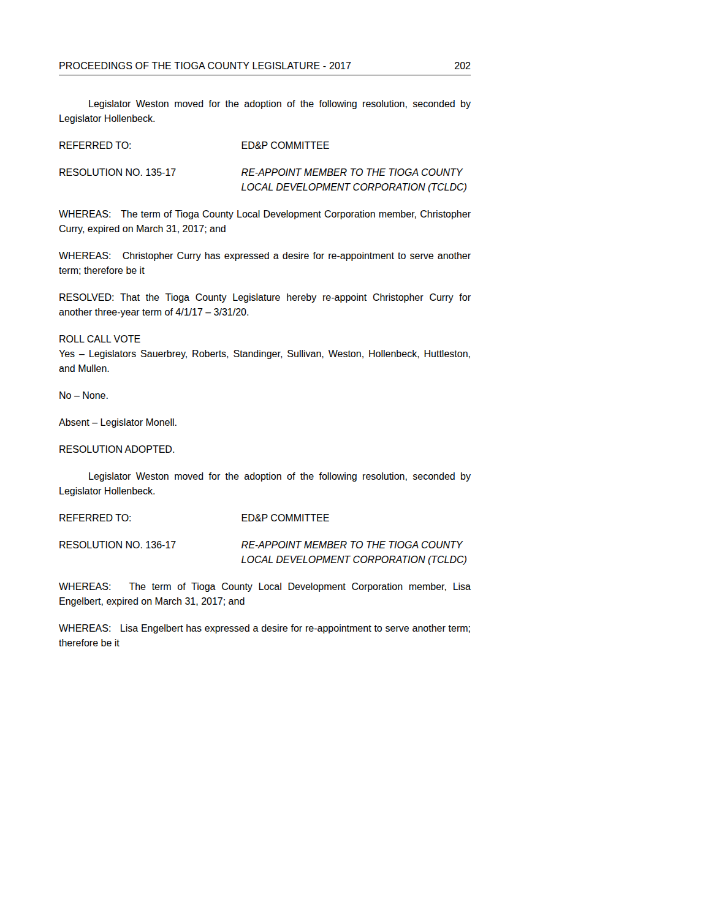PROCEEDINGS OF THE TIOGA COUNTY LEGISLATURE - 2017 202
Legislator Weston moved for the adoption of the following resolution, seconded by Legislator Hollenbeck.
REFERRED TO:
ED&P COMMITTEE
RESOLUTION NO. 135-17
RE-APPOINT MEMBER TO THE TIOGA COUNTY LOCAL DEVELOPMENT CORPORATION (TCLDC)
WHEREAS: The term of Tioga County Local Development Corporation member, Christopher Curry, expired on March 31, 2017; and
WHEREAS: Christopher Curry has expressed a desire for re-appointment to serve another term; therefore be it
RESOLVED: That the Tioga County Legislature hereby re-appoint Christopher Curry for another three-year term of 4/1/17 – 3/31/20.
ROLL CALL VOTE
Yes – Legislators Sauerbrey, Roberts, Standinger, Sullivan, Weston, Hollenbeck, Huttleston, and Mullen.
No – None.
Absent – Legislator Monell.
RESOLUTION ADOPTED.
Legislator Weston moved for the adoption of the following resolution, seconded by Legislator Hollenbeck.
REFERRED TO:
ED&P COMMITTEE
RESOLUTION NO. 136-17
RE-APPOINT MEMBER TO THE TIOGA COUNTY LOCAL DEVELOPMENT CORPORATION (TCLDC)
WHEREAS: The term of Tioga County Local Development Corporation member, Lisa Engelbert, expired on March 31, 2017; and
WHEREAS: Lisa Engelbert has expressed a desire for re-appointment to serve another term; therefore be it